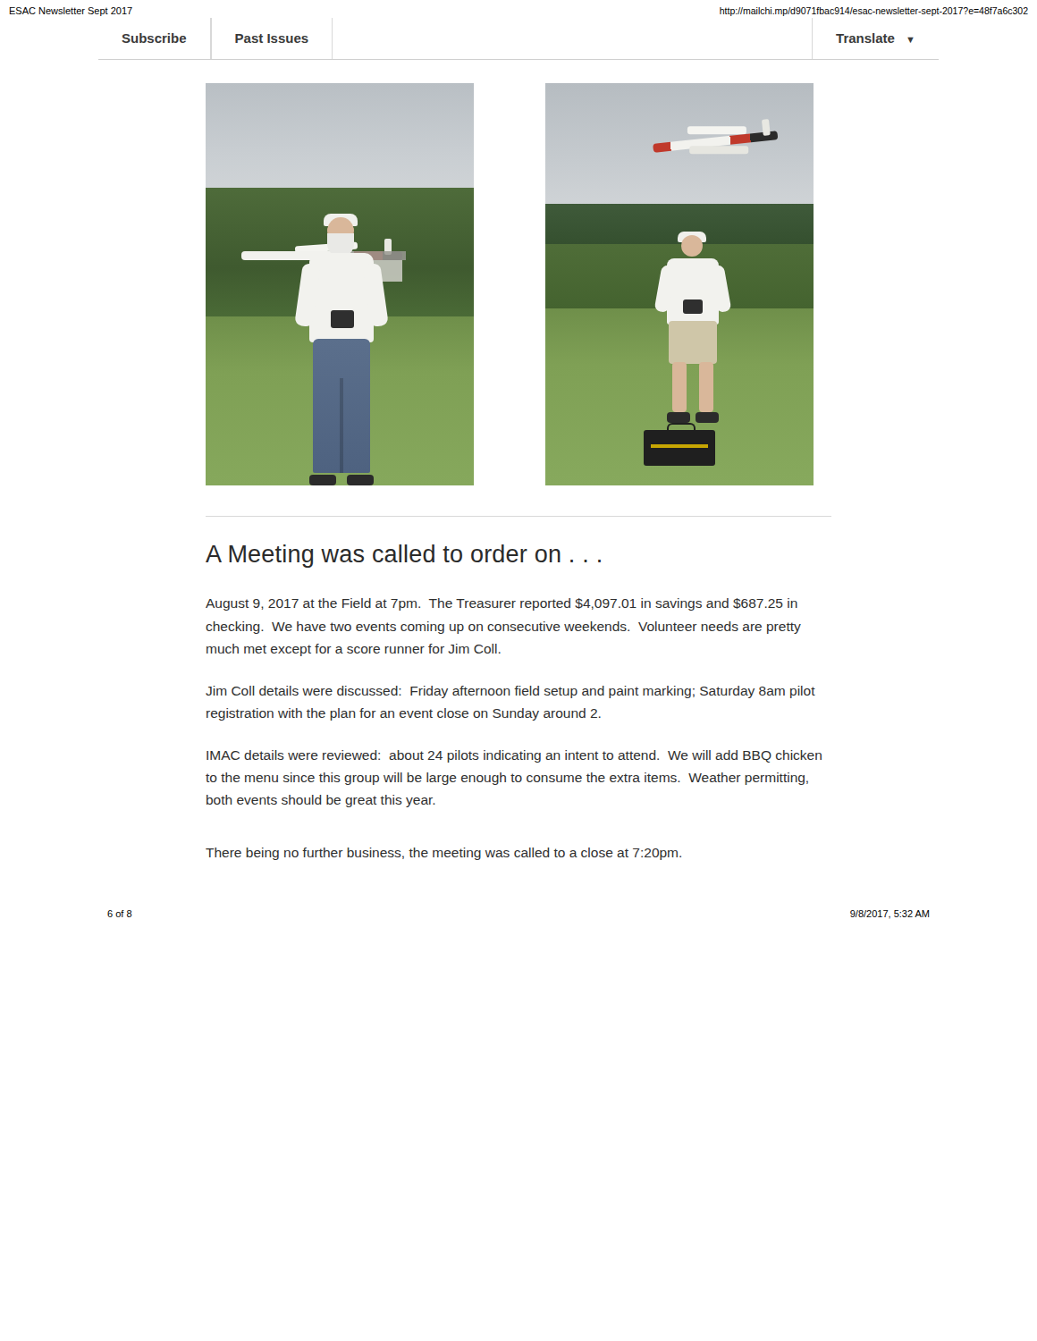ESAC Newsletter Sept 2017 http://mailchi.mp/d9071fbac914/esac-newsletter-sept-2017?e=48f7a6c302
Subscribe
Past Issues
Translate ▼
A Meeting was called to order on . . .
August 9, 2017 at the Field at 7pm. The Treasurer reported $4,097.01 in savings and $687.25 in checking. We have two events coming up on consecutive weekends. Volunteer needs are pretty much met except for a score runner for Jim Coll.
Jim Coll details were discussed: Friday afternoon field setup and paint marking; Saturday 8am pilot registration with the plan for an event close on Sunday around 2.
IMAC details were reviewed: about 24 pilots indicating an intent to attend. We will add BBQ chicken to the menu since this group will be large enough to consume the extra items. Weather permitting, both events should be great this year.
There being no further business, the meeting was called to a close at 7:20pm.
6 of 8 9/8/2017, 5:32 AM